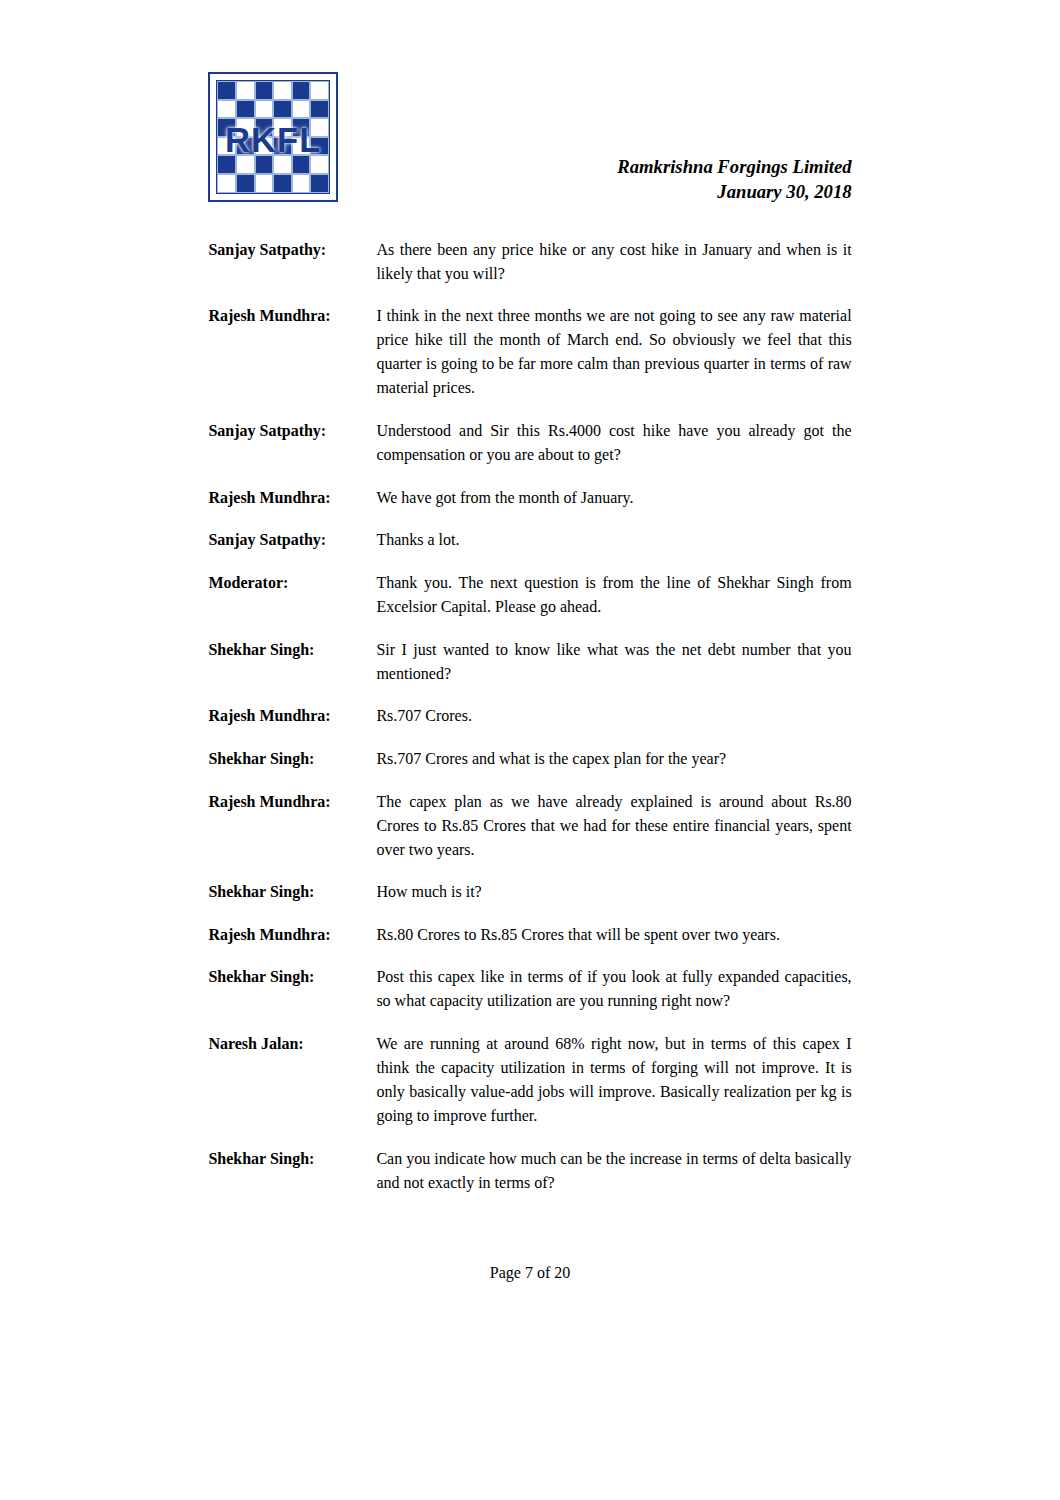RKFL
Ramkrishna Forgings Limited
January 30, 2018
| Sanjay Satpathy: | As there been any price hike or any cost hike in January and when is it likely that you will? |
| Rajesh Mundhra: | I think in the next three months we are not going to see any raw material price hike till the month of March end. So obviously we feel that this quarter is going to be far more calm than previous quarter in terms of raw material prices. |
| Sanjay Satpathy: | Understood and Sir this Rs.4000 cost hike have you already got the compensation or you are about to get? |
| Rajesh Mundhra: | We have got from the month of January. |
| Sanjay Satpathy: | Thanks a lot. |
| Moderator: | Thank you. The next question is from the line of Shekhar Singh from Excelsior Capital. Please go ahead. |
| Shekhar Singh: | Sir I just wanted to know like what was the net debt number that you mentioned? |
| Rajesh Mundhra: | Rs.707 Crores. |
| Shekhar Singh: | Rs.707 Crores and what is the capex plan for the year? |
| Rajesh Mundhra: | The capex plan as we have already explained is around about Rs.80 Crores to Rs.85 Crores that we had for these entire financial years, spent over two years. |
| Shekhar Singh: | How much is it? |
| Rajesh Mundhra: | Rs.80 Crores to Rs.85 Crores that will be spent over two years. |
| Shekhar Singh: | Post this capex like in terms of if you look at fully expanded capacities, so what capacity utilization are you running right now? |
| Naresh Jalan: | We are running at around 68% right now, but in terms of this capex I think the capacity utilization in terms of forging will not improve. It is only basically value-add jobs will improve. Basically realization per kg is going to improve further. |
| Shekhar Singh: | Can you indicate how much can be the increase in terms of delta basically and not exactly in terms of? |
Page 7 of 20